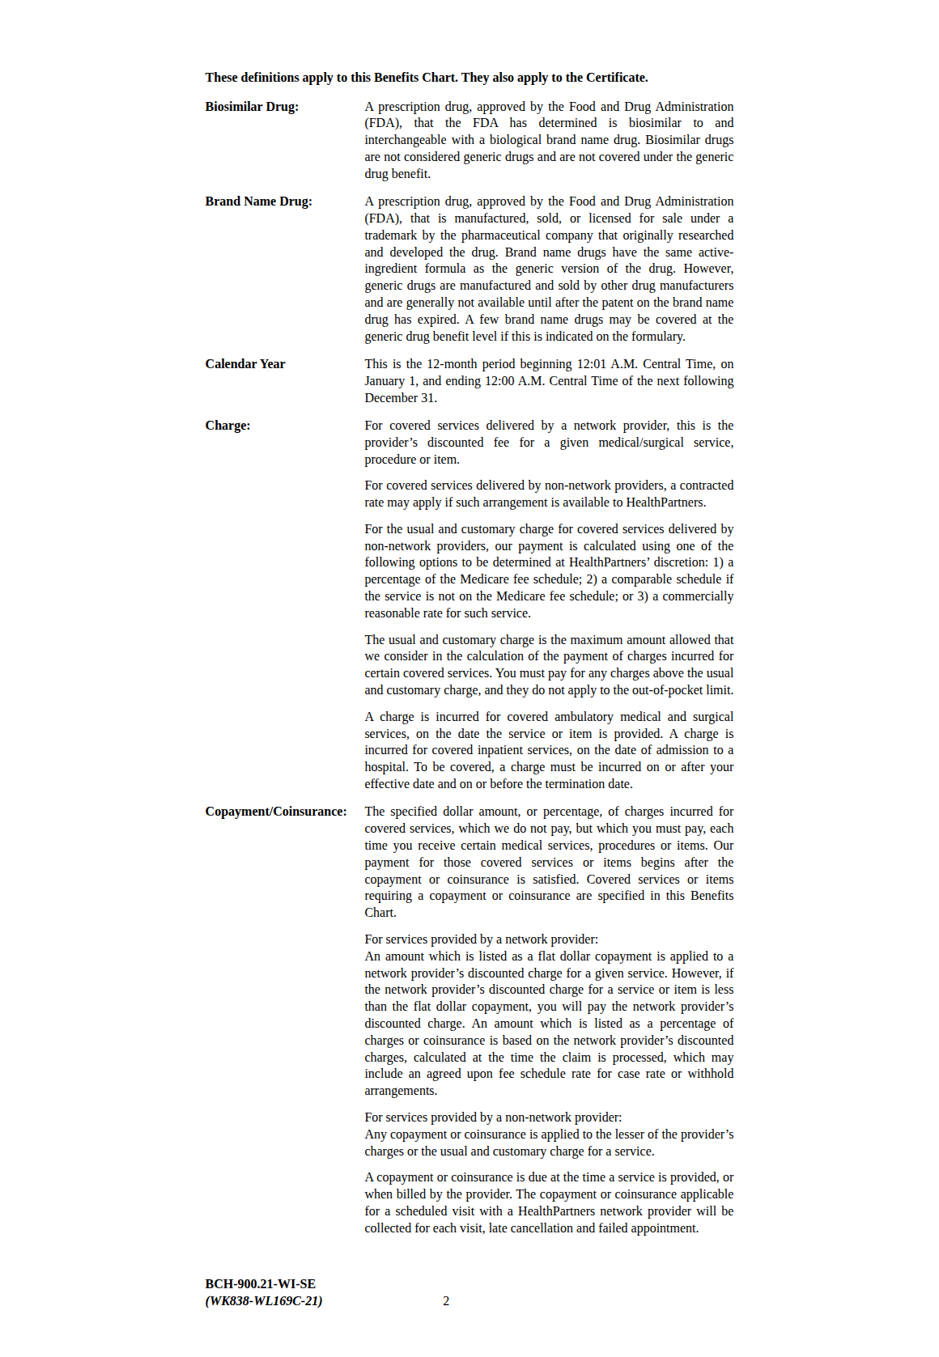These definitions apply to this Benefits Chart. They also apply to the Certificate.
| Biosimilar Drug: | A prescription drug, approved by the Food and Drug Administration (FDA), that the FDA has determined is biosimilar to and interchangeable with a biological brand name drug. Biosimilar drugs are not considered generic drugs and are not covered under the generic drug benefit. |
| Brand Name Drug: | A prescription drug, approved by the Food and Drug Administration (FDA), that is manufactured, sold, or licensed for sale under a trademark by the pharmaceutical company that originally researched and developed the drug. Brand name drugs have the same active-ingredient formula as the generic version of the drug. However, generic drugs are manufactured and sold by other drug manufacturers and are generally not available until after the patent on the brand name drug has expired. A few brand name drugs may be covered at the generic drug benefit level if this is indicated on the formulary. |
| Calendar Year | This is the 12-month period beginning 12:01 A.M. Central Time, on January 1, and ending 12:00 A.M. Central Time of the next following December 31. |
| Charge: | For covered services delivered by a network provider, this is the provider’s discounted fee for a given medical/surgical service, procedure or item. For covered services delivered by non-network providers, a contracted rate may apply if such arrangement is available to HealthPartners. For the usual and customary charge for covered services delivered by non-network providers, our payment is calculated using one of the following options to be determined at HealthPartners’ discretion: 1) a percentage of the Medicare fee schedule; 2) a comparable schedule if the service is not on the Medicare fee schedule; or 3) a commercially reasonable rate for such service. The usual and customary charge is the maximum amount allowed that we consider in the calculation of the payment of charges incurred for certain covered services. You must pay for any charges above the usual and customary charge, and they do not apply to the out-of-pocket limit. A charge is incurred for covered ambulatory medical and surgical services, on the date the service or item is provided. A charge is incurred for covered inpatient services, on the date of admission to a hospital. To be covered, a charge must be incurred on or after your effective date and on or before the termination date. |
| Copayment/Coinsurance: | The specified dollar amount, or percentage, of charges incurred for covered services, which we do not pay, but which you must pay, each time you receive certain medical services, procedures or items. Our payment for those covered services or items begins after the copayment or coinsurance is satisfied. Covered services or items requiring a copayment or coinsurance are specified in this Benefits Chart. For services provided by a network provider: An amount which is listed as a flat dollar copayment is applied to a network provider’s discounted charge for a given service. However, if the network provider’s discounted charge for a service or item is less than the flat dollar copayment, you will pay the network provider’s discounted charge. An amount which is listed as a percentage of charges or coinsurance is based on the network provider’s discounted charges, calculated at the time the claim is processed, which may include an agreed upon fee schedule rate for case rate or withhold arrangements. For services provided by a non-network provider: Any copayment or coinsurance is applied to the lesser of the provider’s charges or the usual and customary charge for a service. A copayment or coinsurance is due at the time a service is provided, or when billed by the provider. The copayment or coinsurance applicable for a scheduled visit with a HealthPartners network provider will be collected for each visit, late cancellation and failed appointment. |
BCH-900.21-WI-SE
(WK838-WL169C-21)
2